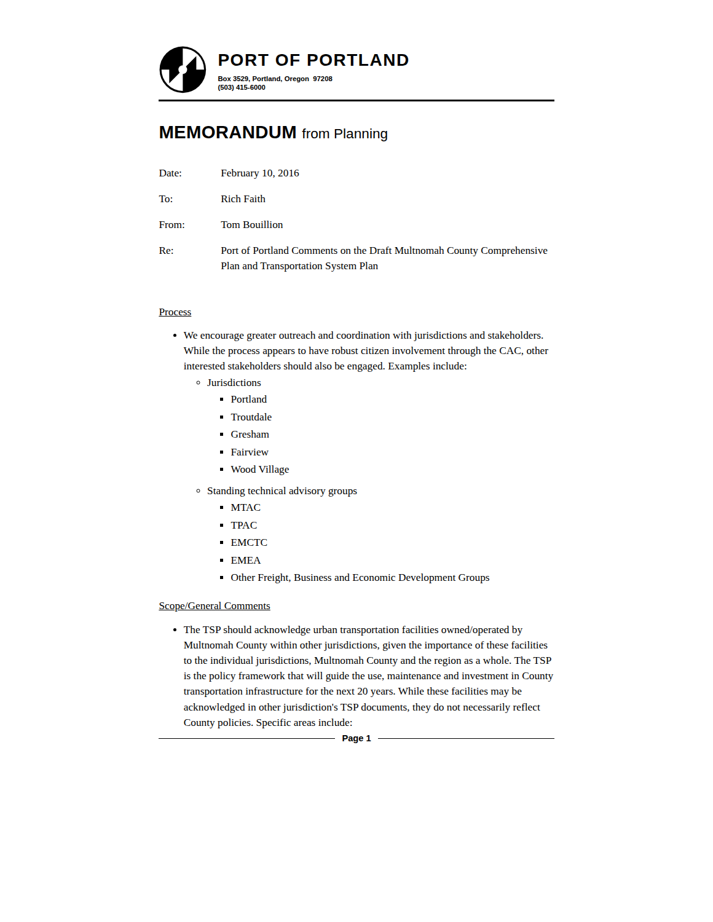PORT OF PORTLAND
Box 3529, Portland, Oregon 97208
(503) 415-6000
MEMORANDUM from Planning
| Date: | February 10, 2016 |
| To: | Rich Faith |
| From: | Tom Bouillion |
| Re: | Port of Portland Comments on the Draft Multnomah County Comprehensive Plan and Transportation System Plan |
Process
We encourage greater outreach and coordination with jurisdictions and stakeholders. While the process appears to have robust citizen involvement through the CAC, other interested stakeholders should also be engaged. Examples include:
Jurisdictions
Portland
Troutdale
Gresham
Fairview
Wood Village
Standing technical advisory groups
MTAC
TPAC
EMCTC
EMEA
Other Freight, Business and Economic Development Groups
Scope/General Comments
The TSP should acknowledge urban transportation facilities owned/operated by Multnomah County within other jurisdictions, given the importance of these facilities to the individual jurisdictions, Multnomah County and the region as a whole. The TSP is the policy framework that will guide the use, maintenance and investment in County transportation infrastructure for the next 20 years. While these facilities may be acknowledged in other jurisdiction's TSP documents, they do not necessarily reflect County policies. Specific areas include:
Page 1